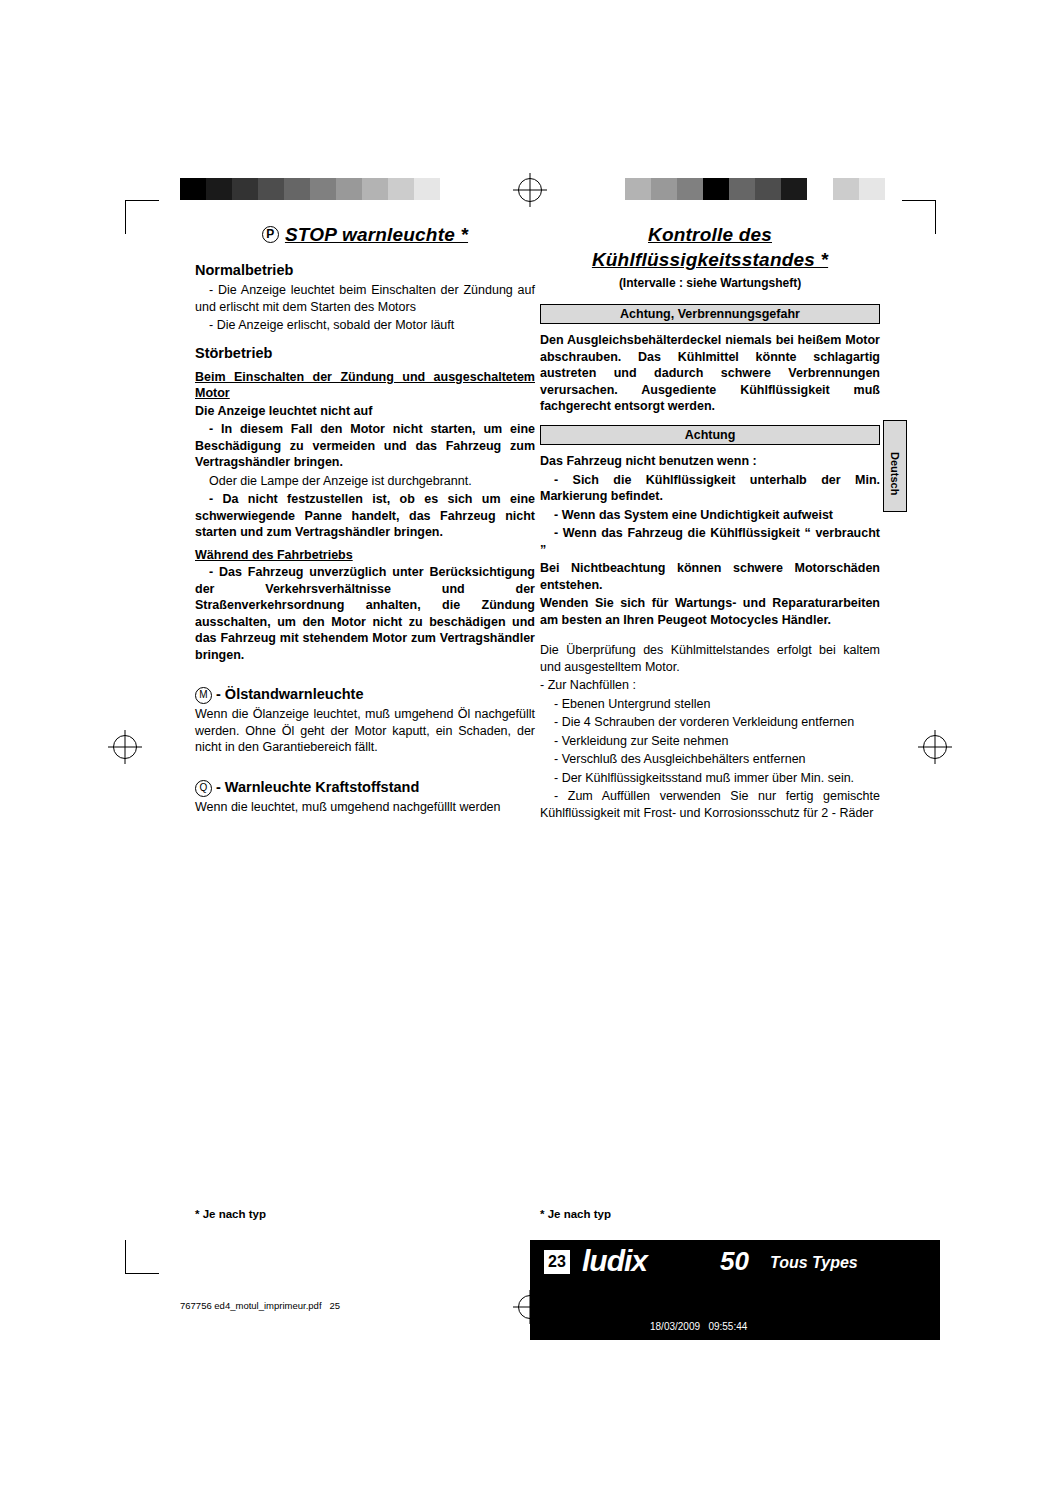Deutsch
PSTOP warnleuchte *
Normalbetrieb
- Die Anzeige leuchtet beim Einschalten der Zündung auf und erlischt mit dem Starten des Motors
- Die Anzeige erlischt, sobald der Motor läuft
Störbetrieb
Beim Einschalten der Zündung und ausgeschaltetem Motor
Die Anzeige leuchtet nicht auf
- In diesem Fall den Motor nicht starten, um eine Beschädigung zu vermeiden und das Fahrzeug zum Vertragshändler bringen.
Oder die Lampe der Anzeige ist durchgebrannt.
- Da nicht festzustellen ist, ob es sich um eine schwerwiegende Panne handelt, das Fahrzeug nicht starten und zum Vertragshändler bringen.
Während des Fahrbetriebs
- Das Fahrzeug unverzüglich unter Berücksichtigung der Verkehrsverhältnisse und der Straßenverkehrsordnung anhalten, die Zündung ausschalten, um den Motor nicht zu beschädigen und das Fahrzeug mit stehendem Motor zum Vertragshändler bringen.
M- Ölstandwarnleuchte
Wenn die Ölanzeige leuchtet, muß umgehend Öl nachgefüllt werden. Ohne Öl geht der Motor kaputt, ein Schaden, der nicht in den Garantiebereich fällt.
Q- Warnleuchte Kraftstoffstand
Wenn die leuchtet, muß umgehend nachgefülllt werden
Kontrolle des
Kühlflüssigkeitsstandes *
(Intervalle : siehe Wartungsheft)
Achtung, Verbrennungsgefahr
Den Ausgleichsbehälterdeckel niemals bei heißem Motor abschrauben. Das Kühlmittel könnte schlagartig austreten und dadurch schwere Verbrennungen verursachen. Ausgediente Kühlflüssigkeit muß fachgerecht entsorgt werden.
Achtung
Das Fahrzeug nicht benutzen wenn :
- Sich die Kühlflüssigkeit unterhalb der Min. Markierung befindet.
- Wenn das System eine Undichtigkeit aufweist
- Wenn das Fahrzeug die Kühlflüssigkeit “ verbraucht ”
Bei Nichtbeachtung können schwere Motorschäden entstehen.
Wenden Sie sich für Wartungs- und Reparaturarbeiten am besten an Ihren Peugeot Motocycles Händler.
Die Überprüfung des Kühlmittelstandes erfolgt bei kaltem und ausgestelltem Motor.
- Zur Nachfüllen :
- Ebenen Untergrund stellen
- Die 4 Schrauben der vorderen Verkleidung entfernen
- Verkleidung zur Seite nehmen
- Verschluß des Ausgleichbehälters entfernen
- Der Kühlflüssigkeitsstand muß immer über Min. sein.
- Zum Auffüllen verwenden Sie nur fertig gemischte Kühlflüssigkeit mit Frost- und Korrosionsschutz für 2 - Räder
* Je nach typ
* Je nach typ
23
ludix
50
Tous Types
18/03/2009 09:55:44
767756 ed4_motul_imprimeur.pdf 25